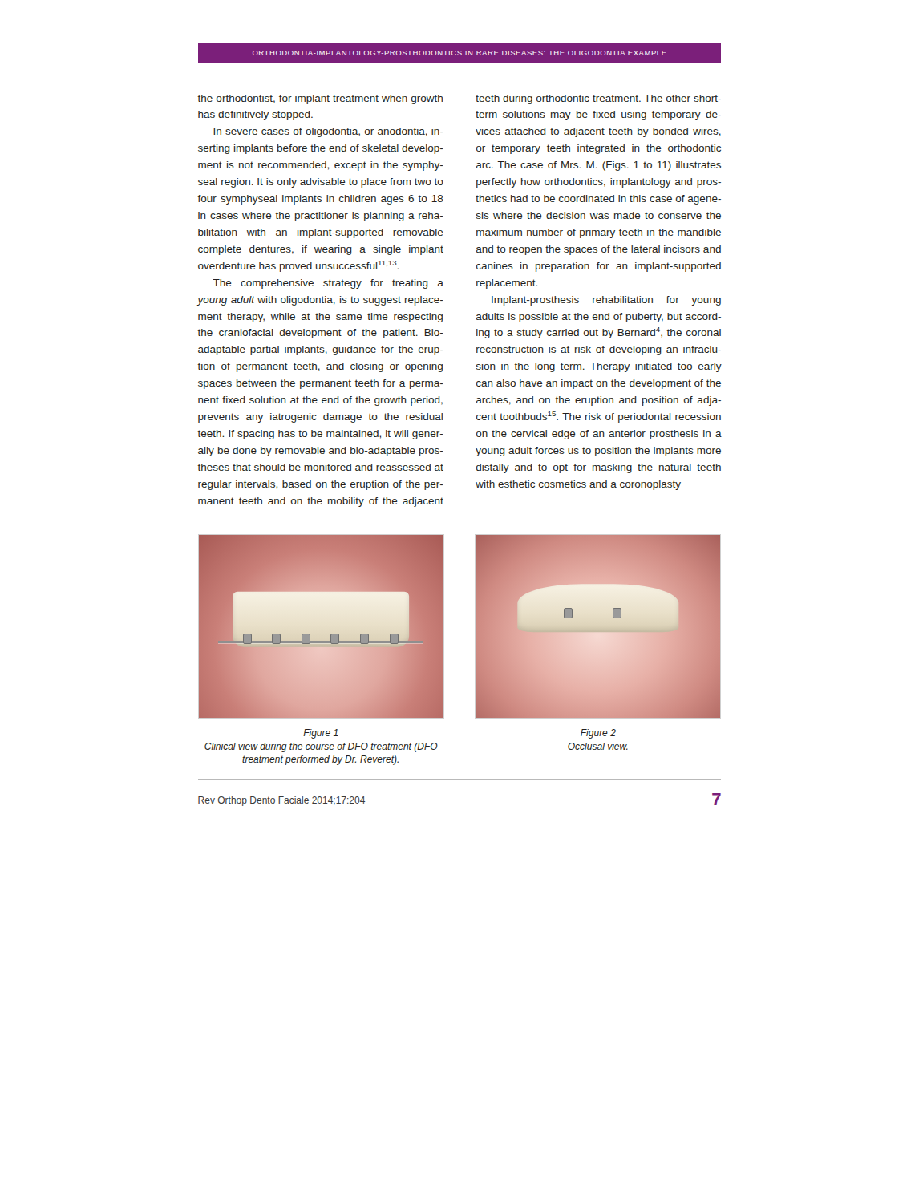Orthodontia-Implantology-Prosthodontics in Rare Diseases: The Oligodontia Example
the orthodontist, for implant treatment when growth has definitively stopped.
In severe cases of oligodontia, or anodontia, inserting implants before the end of skeletal development is not recommended, except in the symphyseal region. It is only advisable to place from two to four symphyseal implants in children ages 6 to 18 in cases where the practitioner is planning a rehabilitation with an implant-supported removable complete dentures, if wearing a single implant overdenture has proved unsuccessful11,13.
The comprehensive strategy for treating a young adult with oligodontia, is to suggest replacement therapy, while at the same time respecting the craniofacial development of the patient. Bio-adaptable partial implants, guidance for the eruption of permanent teeth, and closing or opening spaces between the permanent teeth for a permanent fixed solution at the end of the growth period, prevents any iatrogenic damage to the residual teeth. If spacing has to be maintained, it will generally be done by removable and bio-adaptable prostheses that should be monitored and reassessed at regular intervals, based on the eruption of the permanent teeth and on the mobility of the adjacent teeth during orthodontic treatment. The other short-term solutions may be fixed using temporary devices attached to adjacent teeth by bonded wires, or temporary teeth integrated in the orthodontic arc. The case of Mrs. M. (Figs. 1 to 11) illustrates perfectly how orthodontics, implantology and prosthetics had to be coordinated in this case of agenesis where the decision was made to conserve the maximum number of primary teeth in the mandible and to reopen the spaces of the lateral incisors and canines in preparation for an implant-supported replacement.
Implant-prosthesis rehabilitation for young adults is possible at the end of puberty, but according to a study carried out by Bernard4, the coronal reconstruction is at risk of developing an infraclusion in the long term. Therapy initiated too early can also have an impact on the development of the arches, and on the eruption and position of adjacent toothbuds15. The risk of periodontal recession on the cervical edge of an anterior prosthesis in a young adult forces us to position the implants more distally and to opt for masking the natural teeth with esthetic cosmetics and a coronoplasty
Figure 1 Clinical view during the course of DFO treatment (DFO treatment performed by Dr. Reveret).
Figure 2 Occlusal view.
Rev Orthop Dento Faciale 2014;17:204
7